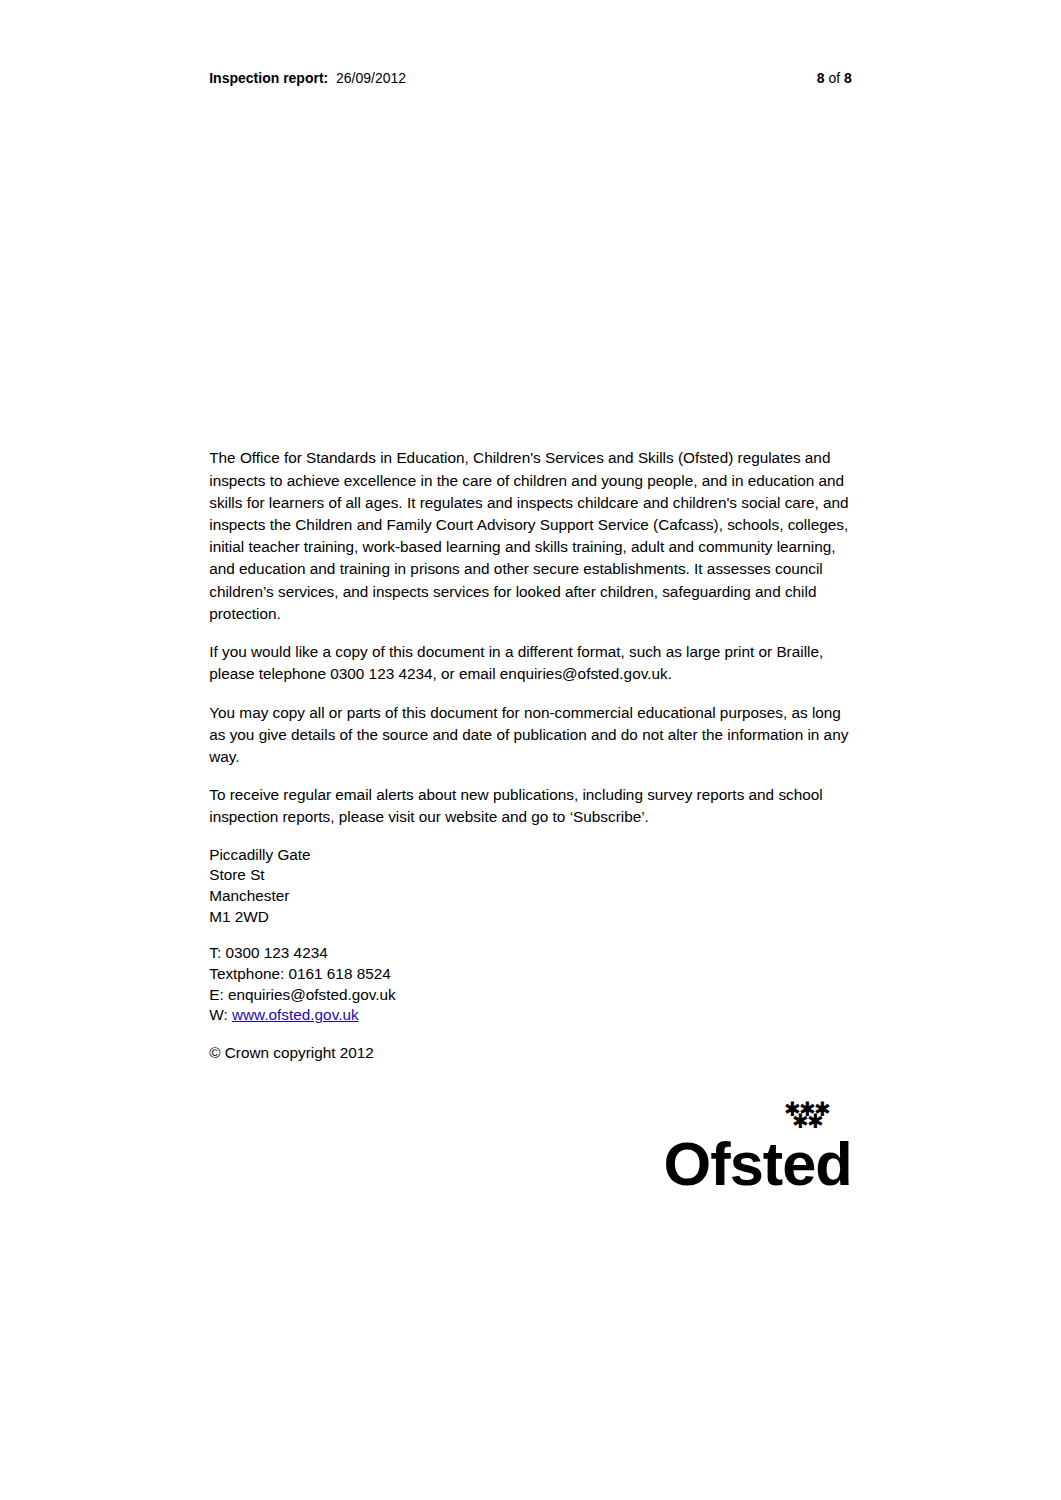Inspection report: 26/09/2012
8 of 8
The Office for Standards in Education, Children's Services and Skills (Ofsted) regulates and inspects to achieve excellence in the care of children and young people, and in education and skills for learners of all ages. It regulates and inspects childcare and children's social care, and inspects the Children and Family Court Advisory Support Service (Cafcass), schools, colleges, initial teacher training, work-based learning and skills training, adult and community learning, and education and training in prisons and other secure establishments. It assesses council children’s services, and inspects services for looked after children, safeguarding and child protection.
If you would like a copy of this document in a different format, such as large print or Braille, please telephone 0300 123 4234, or email enquiries@ofsted.gov.uk.
You may copy all or parts of this document for non-commercial educational purposes, as long as you give details of the source and date of publication and do not alter the information in any way.
To receive regular email alerts about new publications, including survey reports and school inspection reports, please visit our website and go to ‘Subscribe’.
Piccadilly Gate
Store St
Manchester
M1 2WD
T: 0300 123 4234
Textphone: 0161 618 8524
E: enquiries@ofsted.gov.uk
W: www.ofsted.gov.uk
© Crown copyright 2012
✱✱✱ ✱✱
Ofsted